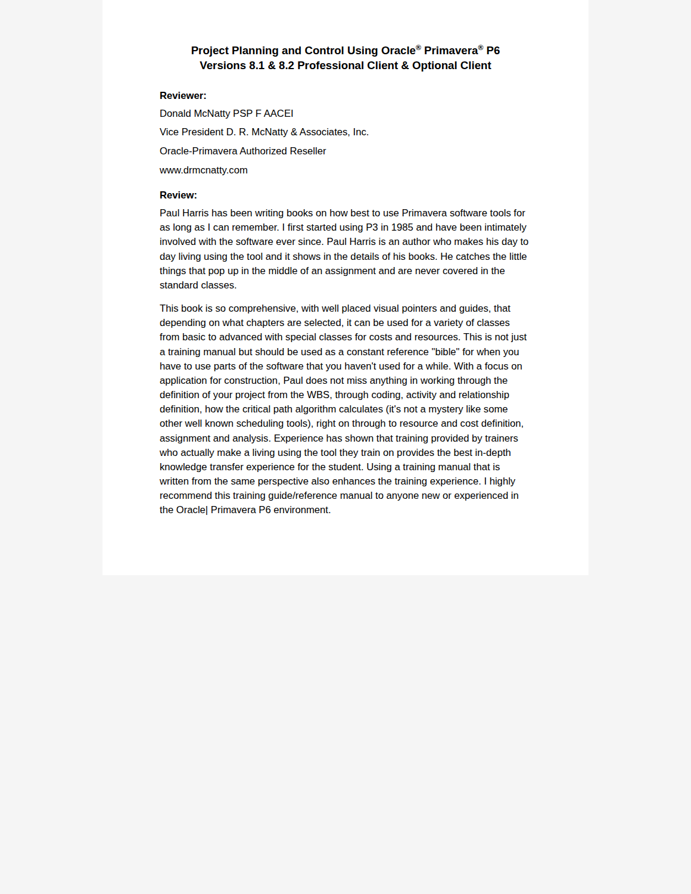Project Planning and Control Using Oracle® Primavera® P6
Versions 8.1 & 8.2 Professional Client & Optional Client
Reviewer:
Donald McNatty PSP F AACEI
Vice President D. R. McNatty & Associates, Inc.
Oracle-Primavera Authorized Reseller
www.drmcnatty.com
Review:
Paul Harris has been writing books on how best to use Primavera software tools for as long as I can remember. I first started using P3 in 1985 and have been intimately involved with the software ever since. Paul Harris is an author who makes his day to day living using the tool and it shows in the details of his books. He catches the little things that pop up in the middle of an assignment and are never covered in the standard classes.
This book is so comprehensive, with well placed visual pointers and guides, that depending on what chapters are selected, it can be used for a variety of classes from basic to advanced with special classes for costs and resources. This is not just a training manual but should be used as a constant reference "bible" for when you have to use parts of the software that you haven't used for a while. With a focus on application for construction, Paul does not miss anything in working through the definition of your project from the WBS, through coding, activity and relationship definition, how the critical path algorithm calculates (it's not a mystery like some other well known scheduling tools), right on through to resource and cost definition, assignment and analysis. Experience has shown that training provided by trainers who actually make a living using the tool they train on provides the best in-depth knowledge transfer experience for the student. Using a training manual that is written from the same perspective also enhances the training experience. I highly recommend this training guide/reference manual to anyone new or experienced in the Oracle| Primavera P6 environment.